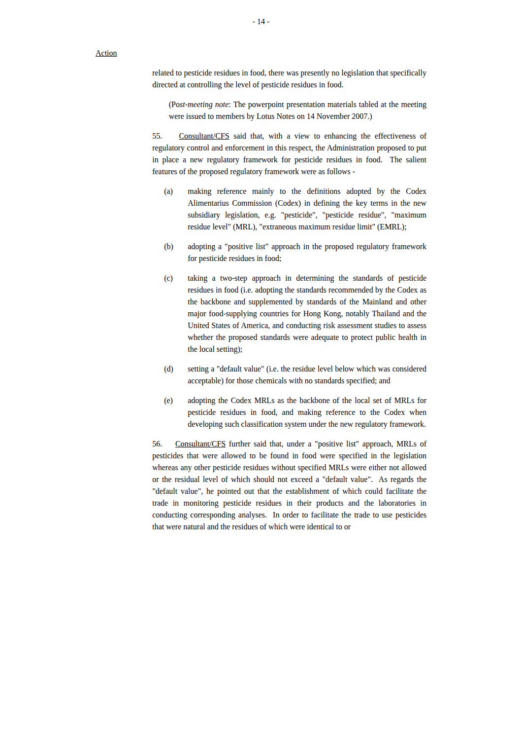- 14 -
Action
related to pesticide residues in food, there was presently no legislation that specifically directed at controlling the level of pesticide residues in food.
(Post-meeting note: The powerpoint presentation materials tabled at the meeting were issued to members by Lotus Notes on 14 November 2007.)
55. Consultant/CFS said that, with a view to enhancing the effectiveness of regulatory control and enforcement in this respect, the Administration proposed to put in place a new regulatory framework for pesticide residues in food. The salient features of the proposed regulatory framework were as follows -
(a) making reference mainly to the definitions adopted by the Codex Alimentarius Commission (Codex) in defining the key terms in the new subsidiary legislation, e.g. "pesticide", "pesticide residue", "maximum residue level" (MRL), "extraneous maximum residue limit" (EMRL);
(b) adopting a "positive list" approach in the proposed regulatory framework for pesticide residues in food;
(c) taking a two-step approach in determining the standards of pesticide residues in food (i.e. adopting the standards recommended by the Codex as the backbone and supplemented by standards of the Mainland and other major food-supplying countries for Hong Kong, notably Thailand and the United States of America, and conducting risk assessment studies to assess whether the proposed standards were adequate to protect public health in the local setting);
(d) setting a "default value" (i.e. the residue level below which was considered acceptable) for those chemicals with no standards specified; and
(e) adopting the Codex MRLs as the backbone of the local set of MRLs for pesticide residues in food, and making reference to the Codex when developing such classification system under the new regulatory framework.
56. Consultant/CFS further said that, under a "positive list" approach, MRLs of pesticides that were allowed to be found in food were specified in the legislation whereas any other pesticide residues without specified MRLs were either not allowed or the residual level of which should not exceed a "default value". As regards the "default value", he pointed out that the establishment of which could facilitate the trade in monitoring pesticide residues in their products and the laboratories in conducting corresponding analyses. In order to facilitate the trade to use pesticides that were natural and the residues of which were identical to or